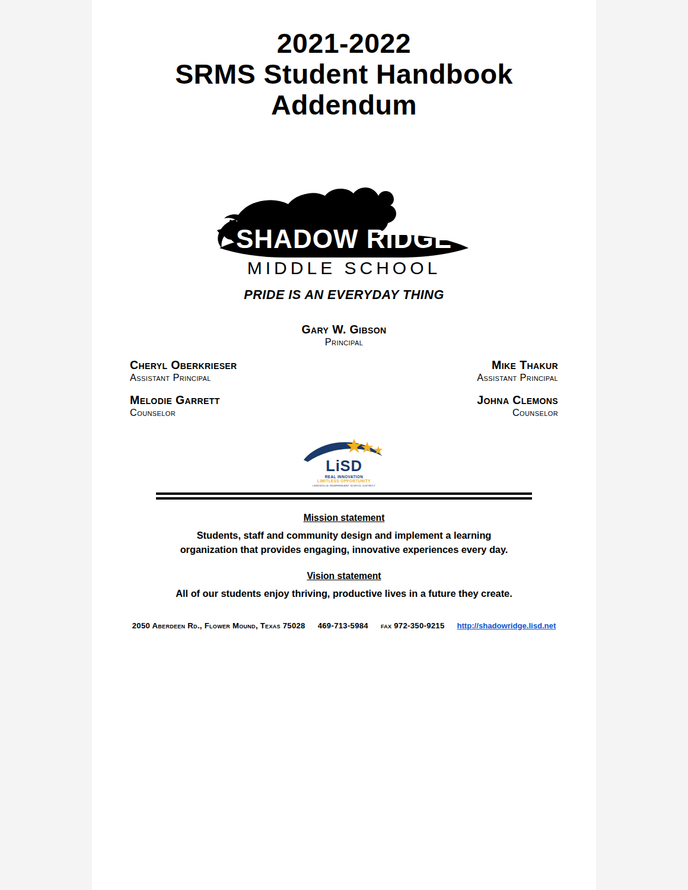2021-2022
SRMS Student Handbook Addendum
SHADOW RIDGE MIDDLE SCHOOL
PRIDE IS AN EVERYDAY THING
Gary W. Gibson
Principal
Cheryl Oberkrieser Assistant Principal
Mike Thakur Assistant Principal
Melodie Garrett Counselor
Johna Clemons Counselor
LiSD REAL INNOVATION LIMITLESS OPPORTUNITY LEWISVILLE INDEPENDENT SCHOOL DISTRICT
Mission statement
Students, staff and community design and implement a learning
organization that provides engaging, innovative experiences every day.
Vision statement
All of our students enjoy thriving, productive lives in a future they create.
2050 Aberdeen Rd., Flower Mound, Texas 75028 469-713-5984 fax 972-350-9215 http://shadowridge.lisd.net